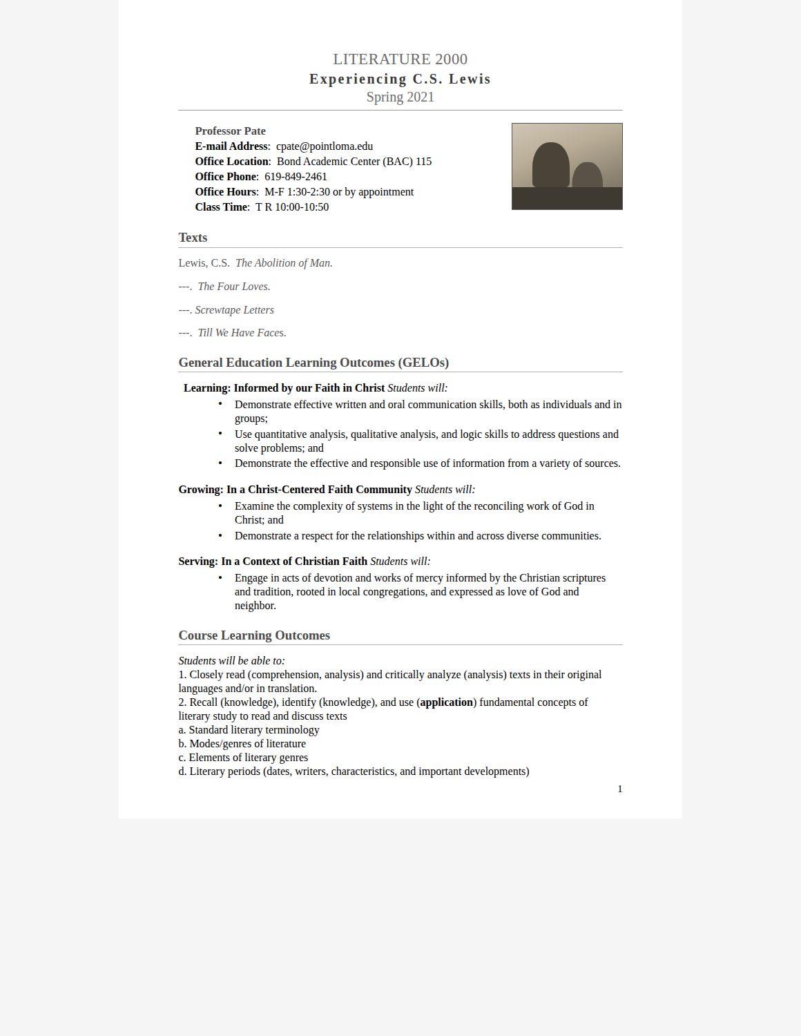LITERATURE 2000
Experiencing C.S. Lewis
Spring 2021
Professor Pate
E-mail Address: cpate@pointloma.edu
Office Location: Bond Academic Center (BAC) 115
Office Phone: 619-849-2461
Office Hours: M-F 1:30-2:30 or by appointment
Class Time: T R 10:00-10:50
Texts
Lewis, C.S. The Abolition of Man.
---. The Four Loves.
---. Screwtape Letters
---. Till We Have Faces.
General Education Learning Outcomes (GELOs)
Learning: Informed by our Faith in Christ Students will:
Demonstrate effective written and oral communication skills, both as individuals and in groups;
Use quantitative analysis, qualitative analysis, and logic skills to address questions and solve problems; and
Demonstrate the effective and responsible use of information from a variety of sources.
Growing: In a Christ-Centered Faith Community Students will:
Examine the complexity of systems in the light of the reconciling work of God in Christ; and
Demonstrate a respect for the relationships within and across diverse communities.
Serving: In a Context of Christian Faith Students will:
Engage in acts of devotion and works of mercy informed by the Christian scriptures and tradition, rooted in local congregations, and expressed as love of God and neighbor.
Course Learning Outcomes
Students will be able to:
1. Closely read (comprehension, analysis) and critically analyze (analysis) texts in their original languages and/or in translation.
2. Recall (knowledge), identify (knowledge), and use (application) fundamental concepts of literary study to read and discuss texts
a. Standard literary terminology
b. Modes/genres of literature
c. Elements of literary genres
d. Literary periods (dates, writers, characteristics, and important developments)
1